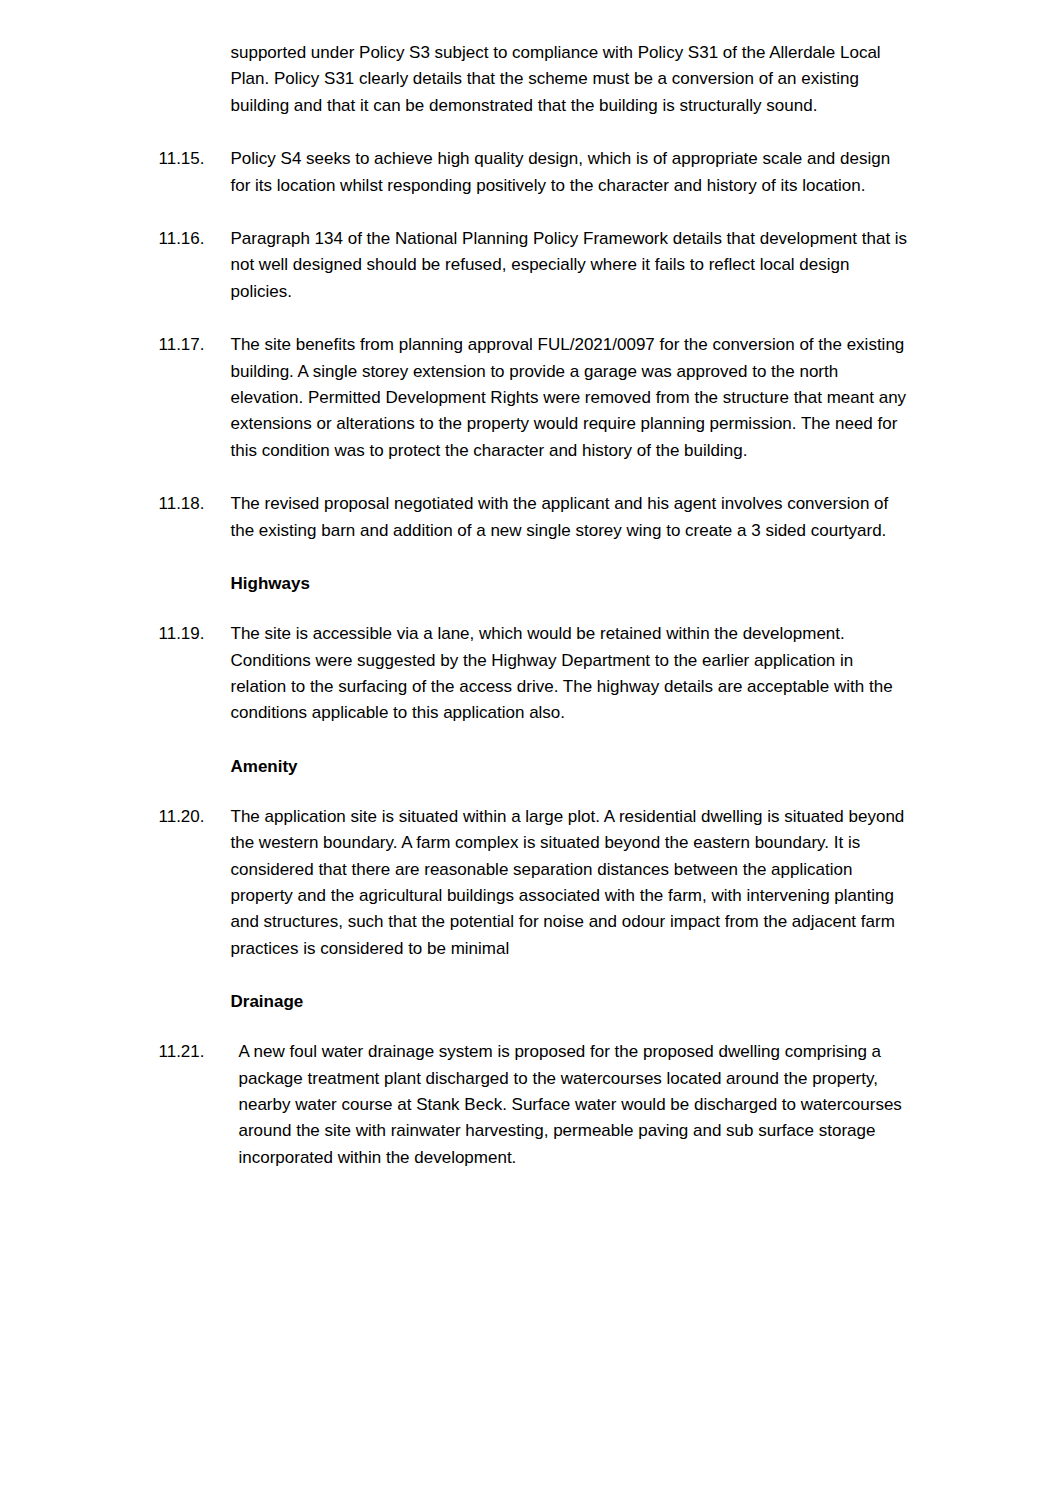supported under Policy S3 subject to compliance with Policy S31 of the Allerdale Local Plan. Policy S31 clearly details that the scheme must be a conversion of an existing building and that it can be demonstrated that the building is structurally sound.
11.15.
Policy S4 seeks to achieve high quality design, which is of appropriate scale and design for its location whilst responding positively to the character and history of its location.
11.16.
Paragraph 134 of the National Planning Policy Framework details that development that is not well designed should be refused, especially where it fails to reflect local design policies.
11.17.
The site benefits from planning approval FUL/2021/0097 for the conversion of the existing building. A single storey extension to provide a garage was approved to the north elevation. Permitted Development Rights were removed from the structure that meant any extensions or alterations to the property would require planning permission. The need for this condition was to protect the character and history of the building.
11.18.
The revised proposal negotiated with the applicant and his agent involves conversion of the existing barn and addition of a new single storey wing to create a 3 sided courtyard.
Highways
11.19.
The site is accessible via a lane, which would be retained within the development. Conditions were suggested by the Highway Department to the earlier application in relation to the surfacing of the access drive. The highway details are acceptable with the conditions applicable to this application also.
Amenity
11.20.
The application site is situated within a large plot. A residential dwelling is situated beyond the western boundary. A farm complex is situated beyond the eastern boundary. It is considered that there are reasonable separation distances between the application property and the agricultural buildings associated with the farm, with intervening planting and structures, such that the potential for noise and odour impact from the adjacent farm practices is considered to be minimal
Drainage
11.21.
A new foul water drainage system is proposed for the proposed dwelling comprising a package treatment plant discharged to the watercourses located around the property, nearby water course at Stank Beck. Surface water would be discharged to watercourses around the site with rainwater harvesting, permeable paving and sub surface storage incorporated within the development.